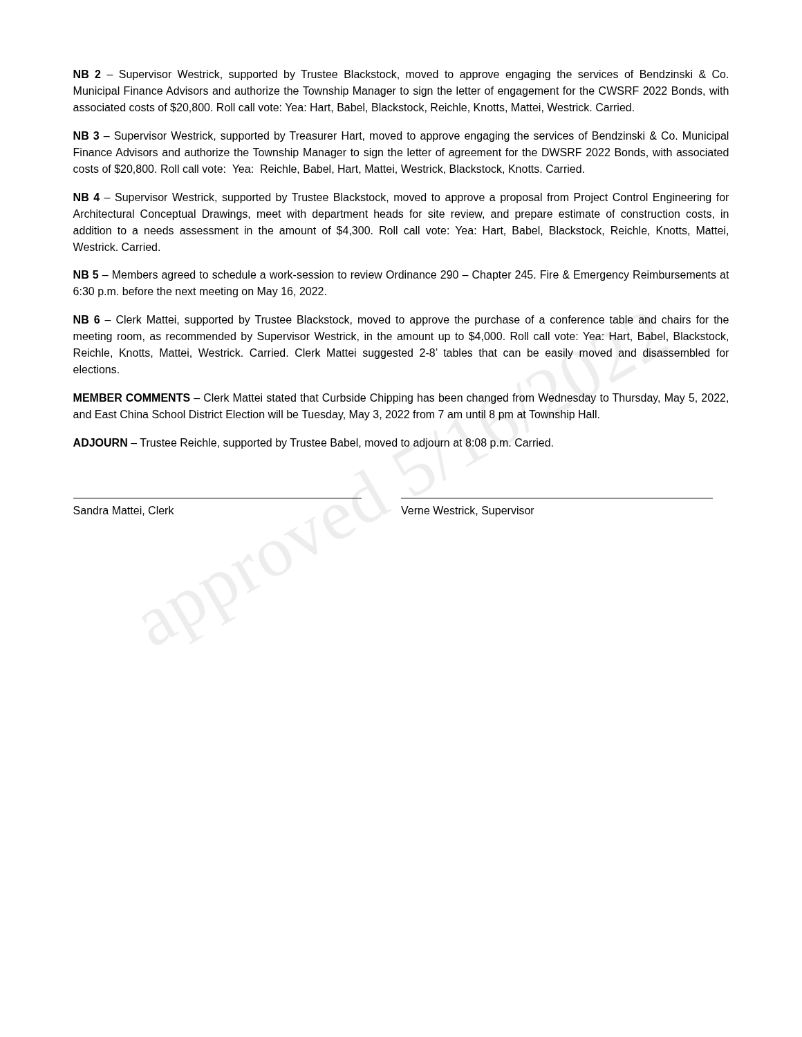approved 5/16/2022
NB 2 – Supervisor Westrick, supported by Trustee Blackstock, moved to approve engaging the services of Bendzinski & Co. Municipal Finance Advisors and authorize the Township Manager to sign the letter of engagement for the CWSRF 2022 Bonds, with associated costs of $20,800. Roll call vote: Yea: Hart, Babel, Blackstock, Reichle, Knotts, Mattei, Westrick. Carried.
NB 3 – Supervisor Westrick, supported by Treasurer Hart, moved to approve engaging the services of Bendzinski & Co. Municipal Finance Advisors and authorize the Township Manager to sign the letter of agreement for the DWSRF 2022 Bonds, with associated costs of $20,800. Roll call vote: Yea: Reichle, Babel, Hart, Mattei, Westrick, Blackstock, Knotts. Carried.
NB 4 – Supervisor Westrick, supported by Trustee Blackstock, moved to approve a proposal from Project Control Engineering for Architectural Conceptual Drawings, meet with department heads for site review, and prepare estimate of construction costs, in addition to a needs assessment in the amount of $4,300. Roll call vote: Yea: Hart, Babel, Blackstock, Reichle, Knotts, Mattei, Westrick. Carried.
NB 5 – Members agreed to schedule a work-session to review Ordinance 290 – Chapter 245. Fire & Emergency Reimbursements at 6:30 p.m. before the next meeting on May 16, 2022.
NB 6 – Clerk Mattei, supported by Trustee Blackstock, moved to approve the purchase of a conference table and chairs for the meeting room, as recommended by Supervisor Westrick, in the amount up to $4,000. Roll call vote: Yea: Hart, Babel, Blackstock, Reichle, Knotts, Mattei, Westrick. Carried. Clerk Mattei suggested 2-8’ tables that can be easily moved and disassembled for elections.
MEMBER COMMENTS – Clerk Mattei stated that Curbside Chipping has been changed from Wednesday to Thursday, May 5, 2022, and East China School District Election will be Tuesday, May 3, 2022 from 7 am until 8 pm at Township Hall.
ADJOURN – Trustee Reichle, supported by Trustee Babel, moved to adjourn at 8:08 p.m. Carried.
| Sandra Mattei, Clerk | Verne Westrick, Supervisor |